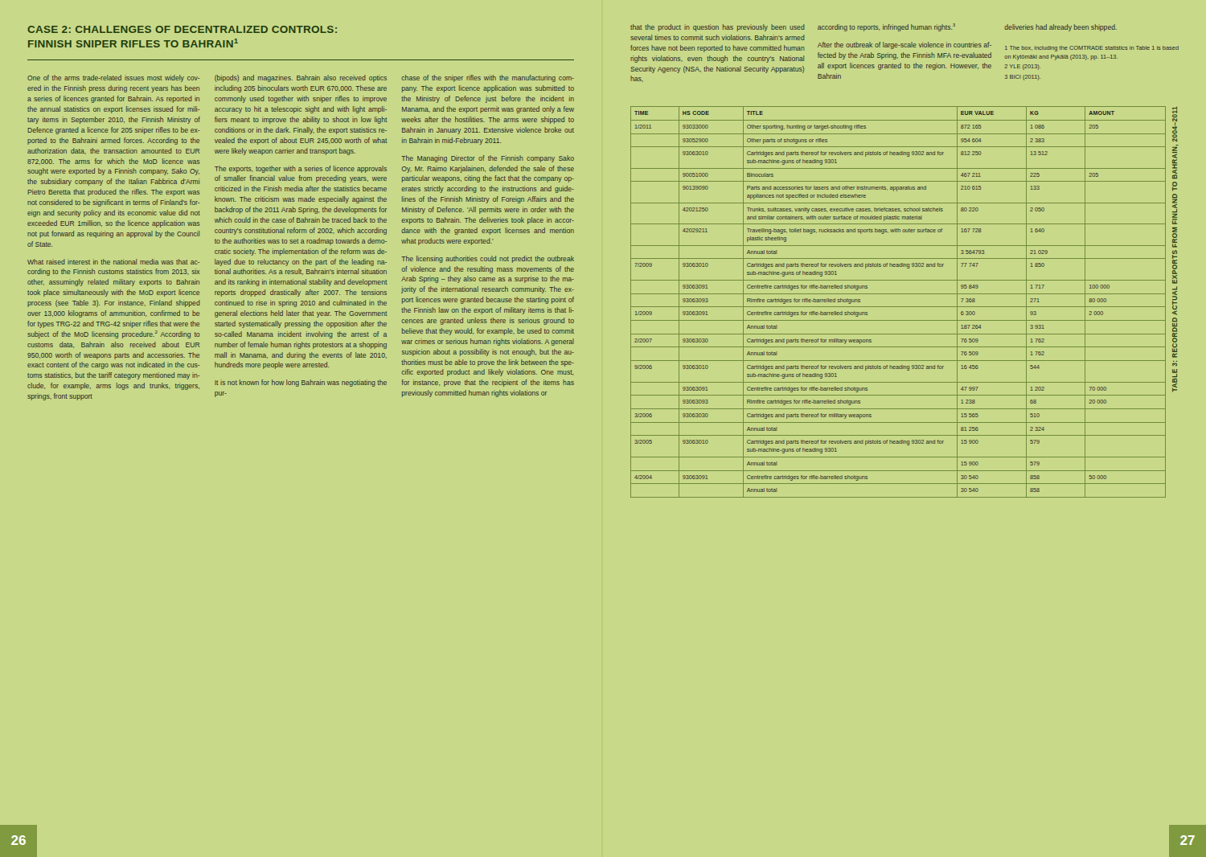Case 2: Challenges of Decentralized Controls:
Finnish Sniper Rifles to Bahrain1
One of the arms trade-related issues most widely covered in the Finnish press during recent years has been a series of licences granted for Bahrain. As reported in the annual statistics on export licenses issued for military items in September 2010, the Finnish Ministry of Defence granted a licence for 205 sniper rifles to be exported to the Bahraini armed forces. According to the authorization data, the transaction amounted to EUR 872,000. The arms for which the MoD licence was sought were exported by a Finnish company, Sako Oy, the subsidiary company of the Italian Fabbrica d'Armi Pietro Beretta that produced the rifles. The export was not considered to be significant in terms of Finland's foreign and security policy and its economic value did not exceeded EUR 1million, so the licence application was not put forward as requiring an approval by the Council of State.
What raised interest in the national media was that according to the Finnish customs statistics from 2013, six other, assumingly related military exports to Bahrain took place simultaneously with the MoD export licence process (see Table 3). For instance, Finland shipped over 13,000 kilograms of ammunition, confirmed to be for types TRG-22 and TRG-42 sniper rifles that were the subject of the MoD licensing procedure.2 According to customs data, Bahrain also received about EUR 950,000 worth of weapons parts and accessories. The exact content of the cargo was not indicated in the customs statistics, but the tariff category mentioned may include, for example, arms logs and trunks, triggers, springs, front support
(bipods) and magazines. Bahrain also received optics including 205 binoculars worth EUR 670,000. These are commonly used together with sniper rifles to improve accuracy to hit a telescopic sight and with light amplifiers meant to improve the ability to shoot in low light conditions or in the dark. Finally, the export statistics revealed the export of about EUR 245,000 worth of what were likely weapon carrier and transport bags.
The exports, together with a series of licence approvals of smaller financial value from preceding years, were criticized in the Finish media after the statistics became known. The criticism was made especially against the backdrop of the 2011 Arab Spring, the developments for which could in the case of Bahrain be traced back to the country's constitutional reform of 2002, which according to the authorities was to set a roadmap towards a democratic society. The implementation of the reform was delayed due to reluctancy on the part of the leading national authorities. As a result, Bahrain's internal situation and its ranking in international stability and development reports dropped drastically after 2007. The tensions continued to rise in spring 2010 and culminated in the general elections held later that year. The Government started systematically pressing the opposition after the so-called Manama incident involving the arrest of a number of female human rights protestors at a shopping mall in Manama, and during the events of late 2010, hundreds more people were arrested.
It is not known for how long Bahrain was negotiating the pur-
chase of the sniper rifles with the manufacturing company. The export licence application was submitted to the Ministry of Defence just before the incident in Manama, and the export permit was granted only a few weeks after the hostilities. The arms were shipped to Bahrain in January 2011. Extensive violence broke out in Bahrain in mid-February 2011.
The Managing Director of the Finnish company Sako Oy, Mr. Raimo Karjalainen, defended the sale of these particular weapons, citing the fact that the company operates strictly according to the instructions and guidelines of the Finnish Ministry of Foreign Affairs and the Ministry of Defence. 'All permits were in order with the exports to Bahrain. The deliveries took place in accordance with the granted export licenses and mention what products were exported.'
The licensing authorities could not predict the outbreak of violence and the resulting mass movements of the Arab Spring – they also came as a surprise to the majority of the international research community. The export licences were granted because the starting point of the Finnish law on the export of military items is that licences are granted unless there is serious ground to believe that they would, for example, be used to commit war crimes or serious human rights violations. A general suspicion about a possibility is not enough, but the authorities must be able to prove the link between the specific exported product and likely violations. One must, for instance, prove that the recipient of the items has previously committed human rights violations or
26
that the product in question has previously been used several times to commit such violations. Bahrain's armed forces have not been reported to have committed human rights violations, even though the country's National Security Agency (NSA, the National Security Apparatus) has,
according to reports, infringed human rights.3
After the outbreak of large-scale violence in countries affected by the Arab Spring, the Finnish MFA re-evaluated all export licences granted to the region. However, the Bahrain
deliveries had already been shipped.
1 The box, including the COMTRADE statistics in Table 1 is based on Kytömäki and Pykälä (2013), pp. 11–13.
2 YLE (2013).
3 BICI (2011).
| Time | HS Code | Title | EUR Value | KG | Amount |
| --- | --- | --- | --- | --- | --- |
| 1/2011 | 93033000 | Other sporting, hunting or target-shooting rifles | 872 165 | 1 086 | 205 |
| | 93052900 | Other parts of shotguns or rifles | 954 604 | 2 383 | |
| | 93063010 | Cartridges and parts thereof for revolvers and pistols of heading 9302 and for sub-machine-guns of heading 9301 | 812 250 | 13 512 | |
| | 90051000 | Binoculars | 467 211 | 225 | 205 |
| | 90139090 | Parts and accessories for lasers and other instruments, apparatus and appliances not specified or included elsewhere | 210 615 | 133 | |
| | 42021250 | Trunks, suitcases, vanity cases, executive cases, briefcases, school satchels and similar containers, with outer surface of moulded plastic material | 80 220 | 2 050 | |
| | 42029211 | Travelling-bags, toilet bags, rucksacks and sports bags, with outer surface of plastic sheeting | 167 728 | 1 640 | |
| | | Annual total | 3 564793 | 21 029 | |
| 7/2009 | 93063010 | Cartridges and parts thereof for revolvers and pistols of heading 9302 and for sub-machine-guns of heading 9301 | 77 747 | 1 850 | |
| | 93063091 | Centrefire cartridges for rifle-barrelled shotguns | 95 849 | 1 717 | 100 000 |
| | 93063093 | Rimfire cartridges for rifle-barrelled shotguns | 7 368 | 271 | 80 000 |
| 1/2009 | 93063091 | Centrefire cartridges for rifle-barrelled shotguns | 6 300 | 93 | 2 000 |
| | | Annual total | 187 264 | 3 931 | |
| 2/2007 | 93063030 | Cartridges and parts thereof for military weapons | 76 509 | 1 762 | |
| | | Annual total | 76 509 | 1 762 | |
| 9/2006 | 93063010 | Cartridges and parts thereof for revolvers and pistols of heading 9302 and for sub-machine-guns of heading 9301 | 16 456 | 544 | |
| | 93063091 | Centrefire cartridges for rifle-barrelled shotguns | 47 997 | 1 202 | 70 000 |
| | 93063093 | Rimfire cartridges for rifle-barrelled shotguns | 1 238 | 68 | 20 000 |
| 3/2006 | 93063030 | Cartridges and parts thereof for military weapons | 15 565 | 510 | |
| | | Annual total | 81 256 | 2 324 | |
| 3/2005 | 93063010 | Cartridges and parts thereof for revolvers and pistols of heading 9302 and for sub-machine-guns of heading 9301 | 15 900 | 579 | |
| | | Annual total | 15 900 | 579 | |
| 4/2004 | 93063091 | Centrefire cartridges for rifle-barrelled shotguns | 30 540 | 858 | 50 000 |
| | | Annual total | 30 540 | 858 | |
Table 3: Recorded actual exports from Finland to Bahrain, 2004–2011
27